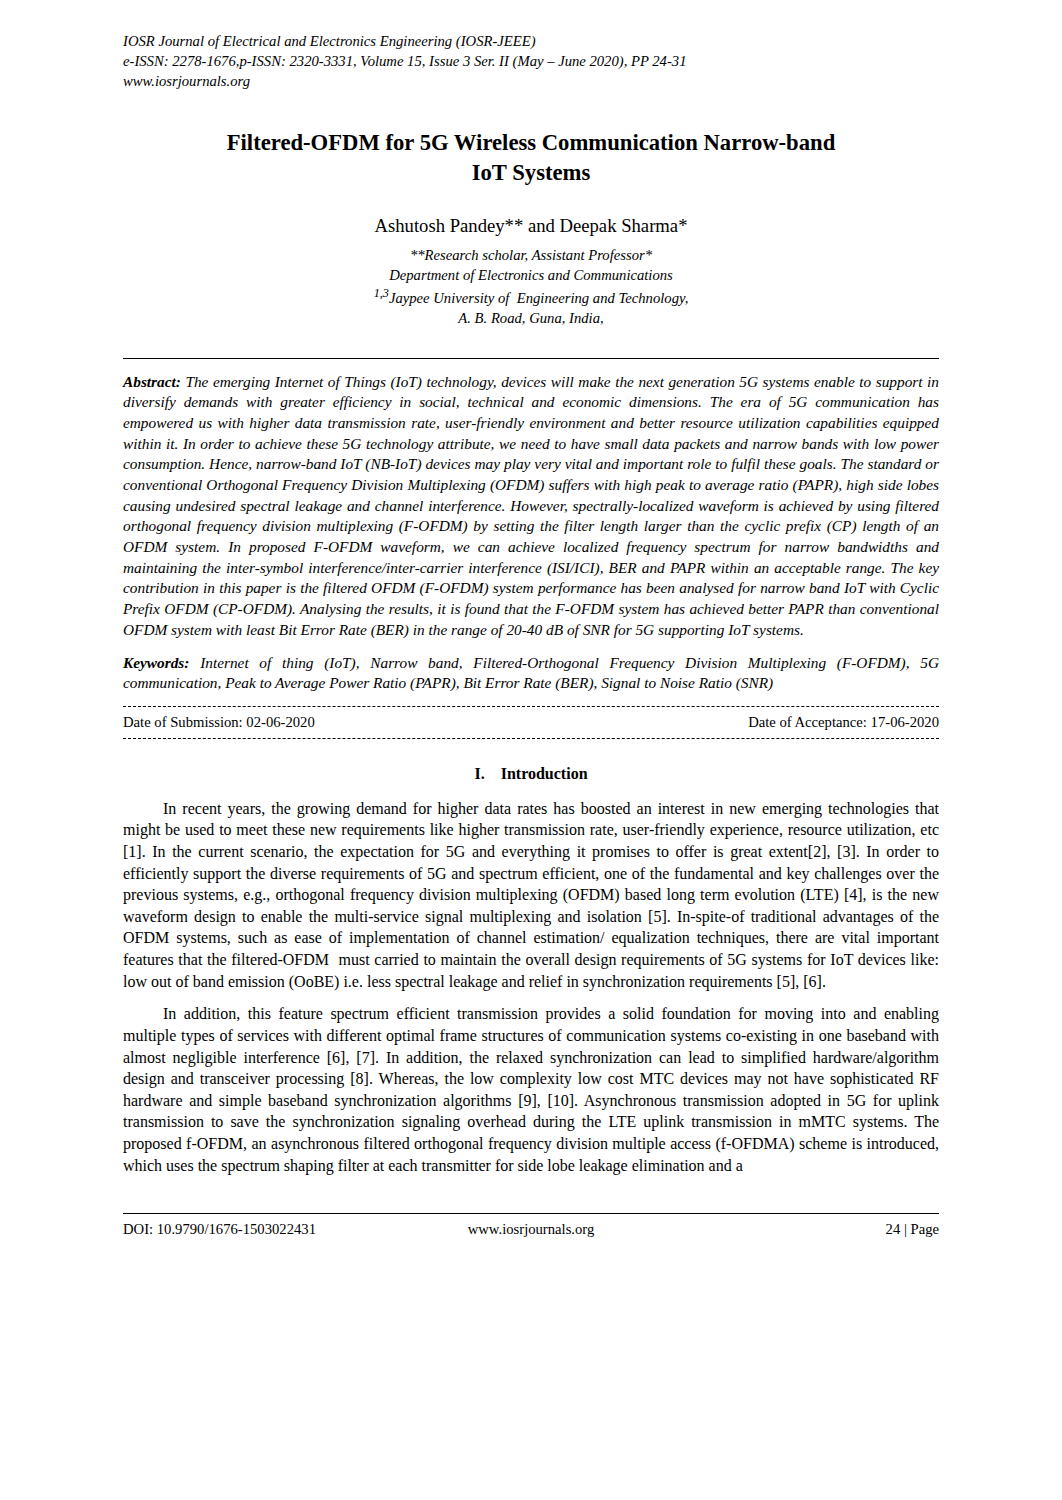IOSR Journal of Electrical and Electronics Engineering (IOSR-JEEE)
e-ISSN: 2278-1676,p-ISSN: 2320-3331, Volume 15, Issue 3 Ser. II (May – June 2020), PP 24-31
www.iosrjournals.org
Filtered-OFDM for 5G Wireless Communication Narrow-band
IoT Systems
Ashutosh Pandey** and Deepak Sharma*
**Research scholar, Assistant Professor*
Department of Electronics and Communications
1,3Jaypee University of Engineering and Technology,
A. B. Road, Guna, India,
Abstract: The emerging Internet of Things (IoT) technology, devices will make the next generation 5G systems enable to support in diversify demands with greater efficiency in social, technical and economic dimensions. The era of 5G communication has empowered us with higher data transmission rate, user-friendly environment and better resource utilization capabilities equipped within it. In order to achieve these 5G technology attribute, we need to have small data packets and narrow bands with low power consumption. Hence, narrow-band IoT (NB-IoT) devices may play very vital and important role to fulfil these goals. The standard or conventional Orthogonal Frequency Division Multiplexing (OFDM) suffers with high peak to average ratio (PAPR), high side lobes causing undesired spectral leakage and channel interference. However, spectrally-localized waveform is achieved by using filtered orthogonal frequency division multiplexing (F-OFDM) by setting the filter length larger than the cyclic prefix (CP) length of an OFDM system. In proposed F-OFDM waveform, we can achieve localized frequency spectrum for narrow bandwidths and maintaining the inter-symbol interference/inter-carrier interference (ISI/ICI), BER and PAPR within an acceptable range. The key contribution in this paper is the filtered OFDM (F-OFDM) system performance has been analysed for narrow band IoT with Cyclic Prefix OFDM (CP-OFDM). Analysing the results, it is found that the F-OFDM system has achieved better PAPR than conventional OFDM system with least Bit Error Rate (BER) in the range of 20-40 dB of SNR for 5G supporting IoT systems.
Keywords: Internet of thing (IoT), Narrow band, Filtered-Orthogonal Frequency Division Multiplexing (F-OFDM), 5G communication, Peak to Average Power Ratio (PAPR), Bit Error Rate (BER), Signal to Noise Ratio (SNR)
Date of Submission: 02-06-2020 Date of Acceptance: 17-06-2020
I. Introduction
In recent years, the growing demand for higher data rates has boosted an interest in new emerging technologies that might be used to meet these new requirements like higher transmission rate, user-friendly experience, resource utilization, etc [1]. In the current scenario, the expectation for 5G and everything it promises to offer is great extent[2], [3]. In order to efficiently support the diverse requirements of 5G and spectrum efficient, one of the fundamental and key challenges over the previous systems, e.g., orthogonal frequency division multiplexing (OFDM) based long term evolution (LTE) [4], is the new waveform design to enable the multi-service signal multiplexing and isolation [5]. In-spite-of traditional advantages of the OFDM systems, such as ease of implementation of channel estimation/ equalization techniques, there are vital important features that the filtered-OFDM must carried to maintain the overall design requirements of 5G systems for IoT devices like: low out of band emission (OoBE) i.e. less spectral leakage and relief in synchronization requirements [5], [6].
In addition, this feature spectrum efficient transmission provides a solid foundation for moving into and enabling multiple types of services with different optimal frame structures of communication systems co-existing in one baseband with almost negligible interference [6], [7]. In addition, the relaxed synchronization can lead to simplified hardware/algorithm design and transceiver processing [8]. Whereas, the low complexity low cost MTC devices may not have sophisticated RF hardware and simple baseband synchronization algorithms [9], [10]. Asynchronous transmission adopted in 5G for uplink transmission to save the synchronization signaling overhead during the LTE uplink transmission in mMTC systems. The proposed f-OFDM, an asynchronous filtered orthogonal frequency division multiple access (f-OFDMA) scheme is introduced, which uses the spectrum shaping filter at each transmitter for side lobe leakage elimination and a
DOI: 10.9790/1676-1503022431 www.iosrjournals.org 24 | Page